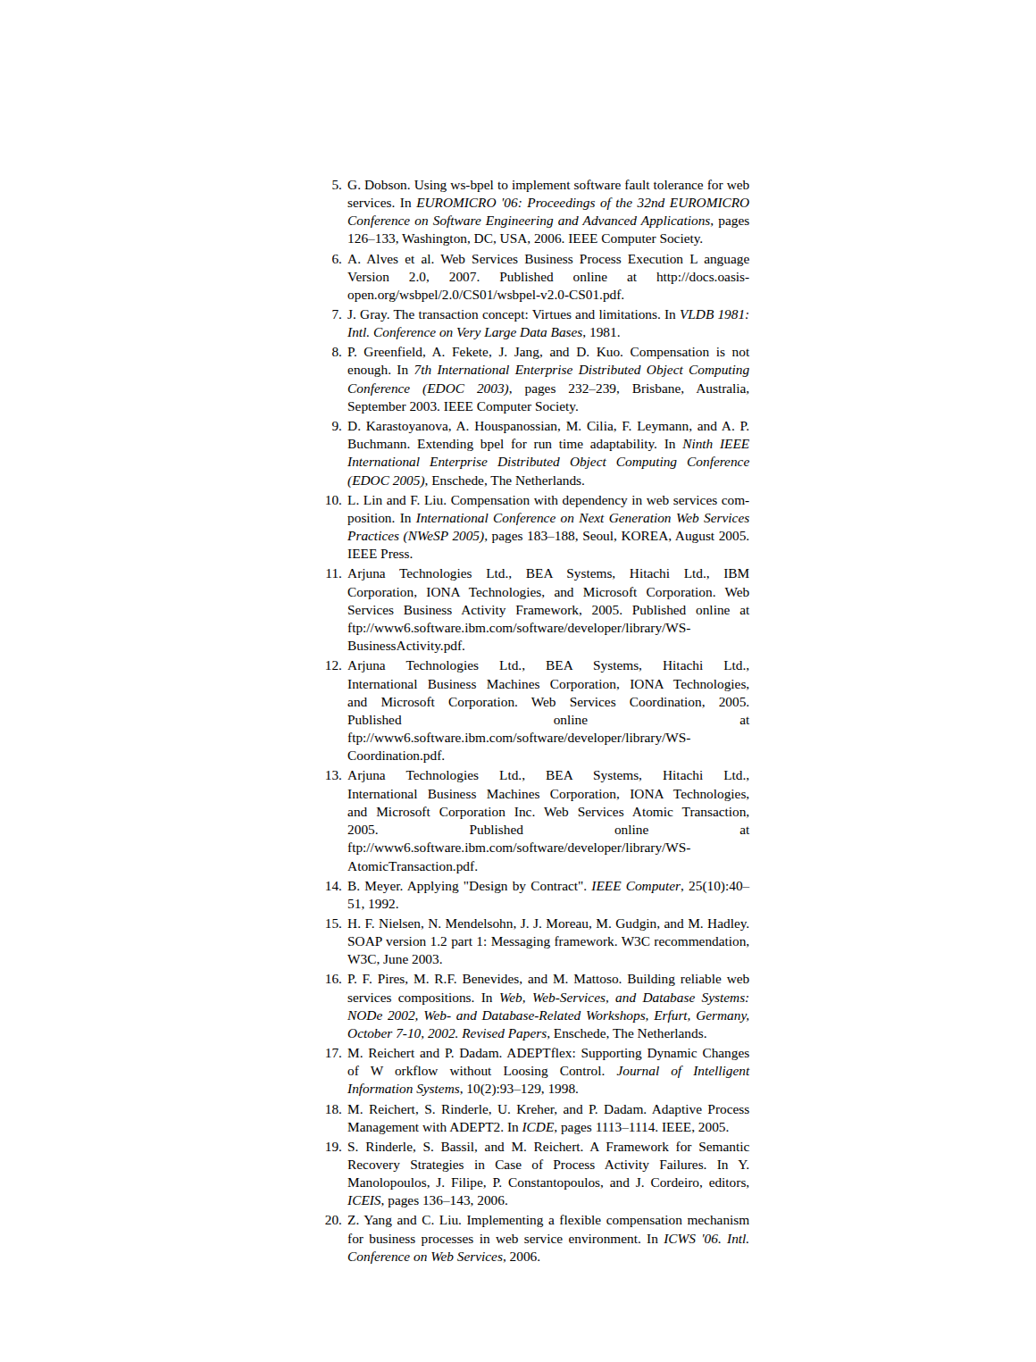5. G. Dobson. Using ws-bpel to implement software fault tolerance for web services. In EUROMICRO '06: Proceedings of the 32nd EUROMICRO Conference on Software Engineering and Advanced Applications, pages 126–133, Washington, DC, USA, 2006. IEEE Computer Society.
6. A. Alves et al. Web Services Business Process Execution L anguage Version 2.0, 2007. Published online at http://docs.oasis- open.org/wsbpel/2.0/CS01/wsbpel-v2.0-CS01.pdf.
7. J. Gray. The transaction concept: Virtues and limitations. In VLDB 1981: Intl. Conference on Very Large Data Bases, 1981.
8. P. Greenfield, A. Fekete, J. Jang, and D. Kuo. Compensation is not enough. In 7th International Enterprise Distributed Object Computing Conference (EDOC 2003), pages 232–239, Brisbane, Australia, September 2003. IEEE Computer Society.
9. D. Karastoyanova, A. Houspanossian, M. Cilia, F. Leymann, and A. P. Buchmann. Extending bpel for run time adaptability. In Ninth IEEE International Enterprise Distributed Object Computing Conference (EDOC 2005), Enschede, The Netherlands.
10. L. Lin and F. Liu. Compensation with dependency in web services composition. In International Conference on Next Generation Web Services Practices (NWeSP 2005), pages 183–188, Seoul, KOREA, August 2005. IEEE Press.
11. Arjuna Technologies Ltd., BEA Systems, Hitachi Ltd., IBM Corporation, IONA Technologies, and Microsoft Corporation. Web Services Business Activity Framework, 2005. Published online at ftp://www6.software.ibm.com/software/developer/library/WS- BusinessActivity.pdf.
12. Arjuna Technologies Ltd., BEA Systems, Hitachi Ltd., International Business Machines Corporation, IONA Technologies, and Microsoft Corporation. Web Services Coordination, 2005. Published online at ftp://www6.software.ibm.com/software/developer/library/WS- Coordination.pdf.
13. Arjuna Technologies Ltd., BEA Systems, Hitachi Ltd., International Business Machines Corporation, IONA Technologies, and Microsoft Corporation Inc. Web Services Atomic Transaction, 2005. Published online at ftp://www6.software.ibm.com/software/developer/library/WS- AtomicTransaction.pdf.
14. B. Meyer. Applying "Design by Contract". IEEE Computer, 25(10):40–51, 1992.
15. H. F. Nielsen, N. Mendelsohn, J. J. Moreau, M. Gudgin, and M. Hadley. SOAP version 1.2 part 1: Messaging framework. W3C recommendation, W3C, June 2003.
16. P. F. Pires, M. R.F. Benevides, and M. Mattoso. Building reliable web services compositions. In Web, Web-Services, and Database Systems: NODe 2002, Web- and Database-Related Workshops, Erfurt, Germany, October 7-10, 2002. Revised Papers, Enschede, The Netherlands.
17. M. Reichert and P. Dadam. ADEPTflex: Supporting Dynamic Changes of W orkflow without Loosing Control. Journal of Intelligent Information Systems, 10(2):93–129, 1998.
18. M. Reichert, S. Rinderle, U. Kreher, and P. Dadam. Adaptive Process Management with ADEPT2. In ICDE, pages 1113–1114. IEEE, 2005.
19. S. Rinderle, S. Bassil, and M. Reichert. A Framework for Semantic Recovery Strategies in Case of Process Activity Failures. In Y. Manolopoulos, J. Filipe, P. Constantopoulos, and J. Cordeiro, editors, ICEIS, pages 136–143, 2006.
20. Z. Yang and C. Liu. Implementing a flexible compensation mechanism for business processes in web service environment. In ICWS '06. Intl. Conference on Web Services, 2006.